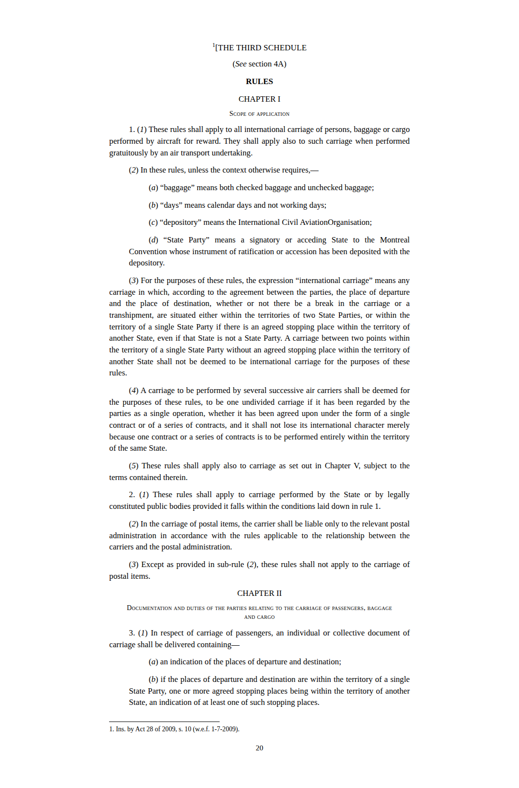1[THE THIRD SCHEDULE
(See section 4A)
RULES
CHAPTER I
Scope of application
1. (1) These rules shall apply to all international carriage of persons, baggage or cargo performed by aircraft for reward. They shall apply also to such carriage when performed gratuitously by an air transport undertaking.
(2) In these rules, unless the context otherwise requires,—
(a) “baggage” means both checked baggage and unchecked baggage;
(b) “days” means calendar days and not working days;
(c) “depository” means the International Civil AviationOrganisation;
(d) “State Party” means a signatory or acceding State to the Montreal Convention whose instrument of ratification or accession has been deposited with the depository.
(3) For the purposes of these rules, the expression “international carriage” means any carriage in which, according to the agreement between the parties, the place of departure and the place of destination, whether or not there be a break in the carriage or a transhipment, are situated either within the territories of two State Parties, or within the territory of a single State Party if there is an agreed stopping place within the territory of another State, even if that State is not a State Party. A carriage between two points within the territory of a single State Party without an agreed stopping place within the territory of another State shall not be deemed to be international carriage for the purposes of these rules.
(4) A carriage to be performed by several successive air carriers shall be deemed for the purposes of these rules, to be one undivided carriage if it has been regarded by the parties as a single operation, whether it has been agreed upon under the form of a single contract or of a series of contracts, and it shall not lose its international character merely because one contract or a series of contracts is to be performed entirely within the territory of the same State.
(5) These rules shall apply also to carriage as set out in Chapter V, subject to the terms contained therein.
2. (1) These rules shall apply to carriage performed by the State or by legally constituted public bodies provided it falls within the conditions laid down in rule 1.
(2) In the carriage of postal items, the carrier shall be liable only to the relevant postal administration in accordance with the rules applicable to the relationship between the carriers and the postal administration.
(3) Except as provided in sub-rule (2), these rules shall not apply to the carriage of postal items.
CHAPTER II
Documentation and duties of the parties relating to the carriage of passengers, baggage
and cargo
3. (1) In respect of carriage of passengers, an individual or collective document of carriage shall be delivered containing—
(a) an indication of the places of departure and destination;
(b) if the places of departure and destination are within the territory of a single State Party, one or more agreed stopping places being within the territory of another State, an indication of at least one of such stopping places.
1. Ins. by Act 28 of 2009, s. 10 (w.e.f. 1-7-2009).
20